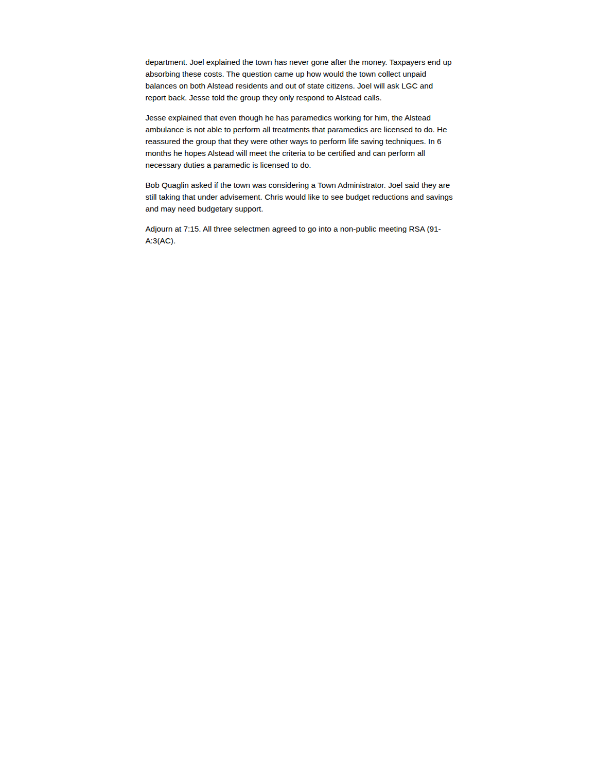department. Joel explained the town has never gone after the money. Taxpayers end up absorbing these costs. The question came up how would the town collect unpaid balances on both Alstead residents and out of state citizens. Joel will ask LGC and report back. Jesse told the group they only respond to Alstead calls.
Jesse explained that even though he has paramedics working for him, the Alstead ambulance is not able to perform all treatments that paramedics are licensed to do. He reassured the group that they were other ways to perform life saving techniques. In 6 months he hopes Alstead will meet the criteria to be certified and can perform all necessary duties a paramedic is licensed to do.
Bob Quaglin asked if the town was considering a Town Administrator. Joel said they are still taking that under advisement. Chris would like to see budget reductions and savings and may need budgetary support.
Adjourn at 7:15. All three selectmen agreed to go into a non-public meeting RSA (91-A:3(AC).